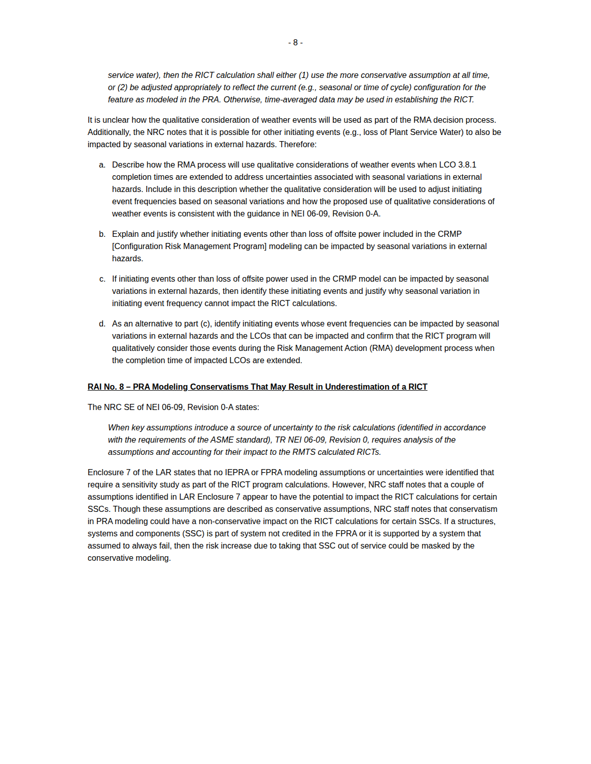- 8 -
service water), then the RICT calculation shall either (1) use the more conservative assumption at all time, or (2) be adjusted appropriately to reflect the current (e.g., seasonal or time of cycle) configuration for the feature as modeled in the PRA. Otherwise, time-averaged data may be used in establishing the RICT.
It is unclear how the qualitative consideration of weather events will be used as part of the RMA decision process. Additionally, the NRC notes that it is possible for other initiating events (e.g., loss of Plant Service Water) to also be impacted by seasonal variations in external hazards. Therefore:
Describe how the RMA process will use qualitative considerations of weather events when LCO 3.8.1 completion times are extended to address uncertainties associated with seasonal variations in external hazards. Include in this description whether the qualitative consideration will be used to adjust initiating event frequencies based on seasonal variations and how the proposed use of qualitative considerations of weather events is consistent with the guidance in NEI 06-09, Revision 0-A.
Explain and justify whether initiating events other than loss of offsite power included in the CRMP [Configuration Risk Management Program] modeling can be impacted by seasonal variations in external hazards.
If initiating events other than loss of offsite power used in the CRMP model can be impacted by seasonal variations in external hazards, then identify these initiating events and justify why seasonal variation in initiating event frequency cannot impact the RICT calculations.
As an alternative to part (c), identify initiating events whose event frequencies can be impacted by seasonal variations in external hazards and the LCOs that can be impacted and confirm that the RICT program will qualitatively consider those events during the Risk Management Action (RMA) development process when the completion time of impacted LCOs are extended.
RAI No. 8 – PRA Modeling Conservatisms That May Result in Underestimation of a RICT
The NRC SE of NEI 06-09, Revision 0-A states:
When key assumptions introduce a source of uncertainty to the risk calculations (identified in accordance with the requirements of the ASME standard), TR NEI 06-09, Revision 0, requires analysis of the assumptions and accounting for their impact to the RMTS calculated RICTs.
Enclosure 7 of the LAR states that no IEPRA or FPRA modeling assumptions or uncertainties were identified that require a sensitivity study as part of the RICT program calculations. However, NRC staff notes that a couple of assumptions identified in LAR Enclosure 7 appear to have the potential to impact the RICT calculations for certain SSCs. Though these assumptions are described as conservative assumptions, NRC staff notes that conservatism in PRA modeling could have a non-conservative impact on the RICT calculations for certain SSCs. If a structures, systems and components (SSC) is part of system not credited in the FPRA or it is supported by a system that assumed to always fail, then the risk increase due to taking that SSC out of service could be masked by the conservative modeling.